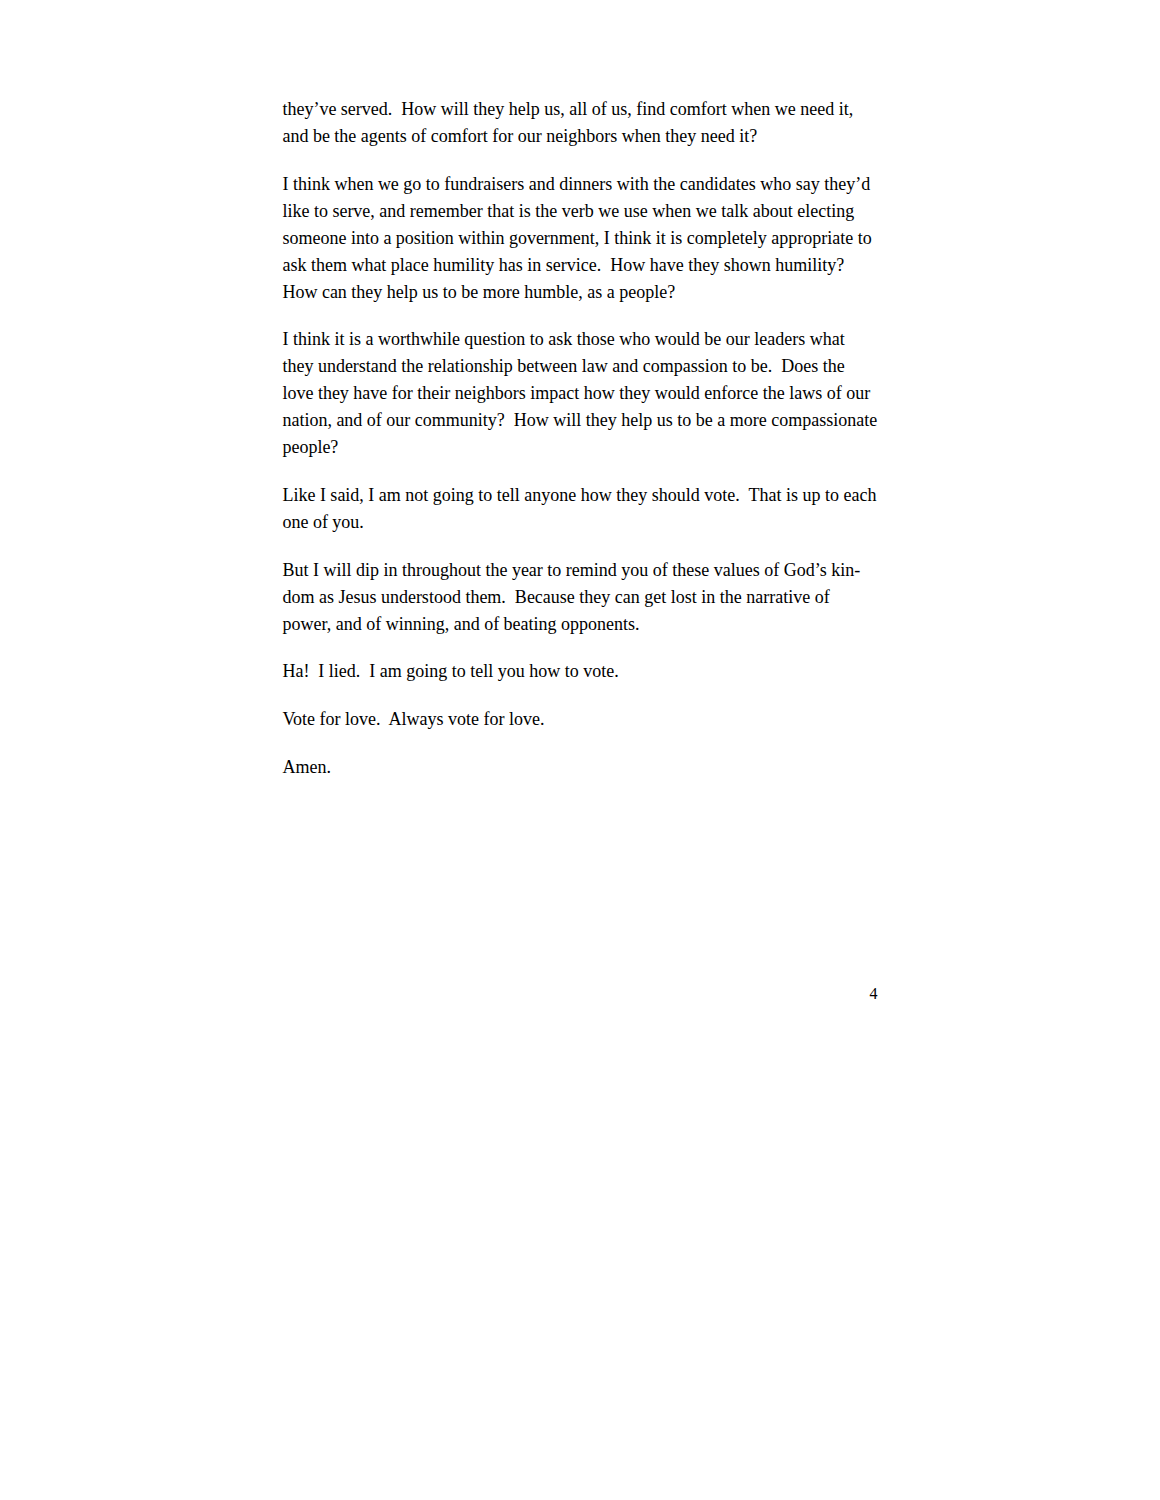they’ve served. How will they help us, all of us, find comfort when we need it, and be the agents of comfort for our neighbors when they need it?
I think when we go to fundraisers and dinners with the candidates who say they’d like to serve, and remember that is the verb we use when we talk about electing someone into a position within government, I think it is completely appropriate to ask them what place humility has in service. How have they shown humility? How can they help us to be more humble, as a people?
I think it is a worthwhile question to ask those who would be our leaders what they understand the relationship between law and compassion to be. Does the love they have for their neighbors impact how they would enforce the laws of our nation, and of our community? How will they help us to be a more compassionate people?
Like I said, I am not going to tell anyone how they should vote. That is up to each one of you.
But I will dip in throughout the year to remind you of these values of God’s kin-dom as Jesus understood them. Because they can get lost in the narrative of power, and of winning, and of beating opponents.
Ha! I lied. I am going to tell you how to vote.
Vote for love. Always vote for love.
Amen.
4